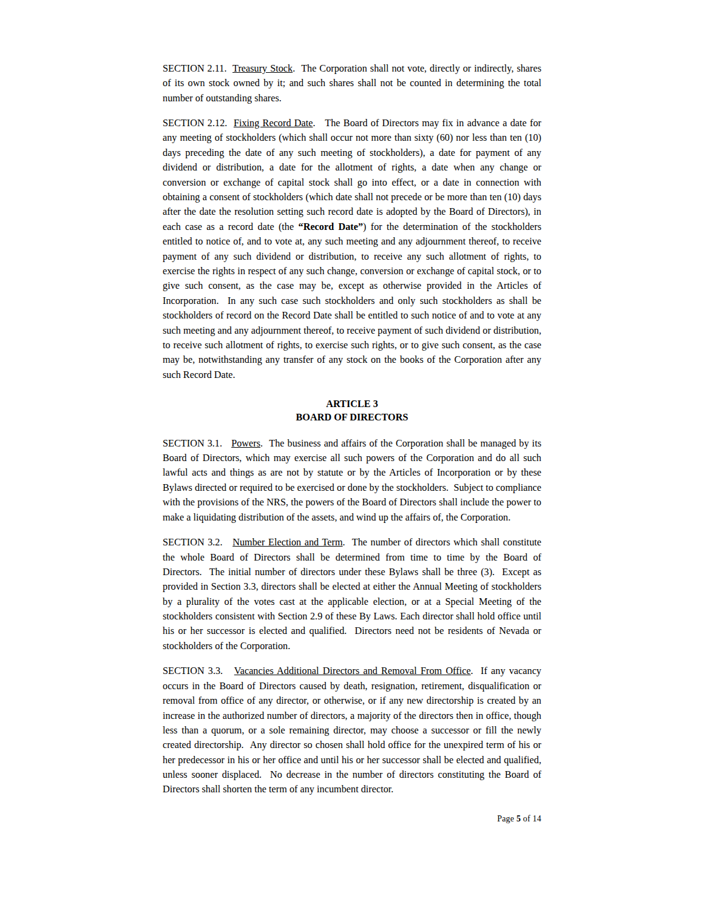SECTION 2.11. Treasury Stock. The Corporation shall not vote, directly or indirectly, shares of its own stock owned by it; and such shares shall not be counted in determining the total number of outstanding shares.
SECTION 2.12. Fixing Record Date. The Board of Directors may fix in advance a date for any meeting of stockholders (which shall occur not more than sixty (60) nor less than ten (10) days preceding the date of any such meeting of stockholders), a date for payment of any dividend or distribution, a date for the allotment of rights, a date when any change or conversion or exchange of capital stock shall go into effect, or a date in connection with obtaining a consent of stockholders (which date shall not precede or be more than ten (10) days after the date the resolution setting such record date is adopted by the Board of Directors), in each case as a record date (the “Record Date”) for the determination of the stockholders entitled to notice of, and to vote at, any such meeting and any adjournment thereof, to receive payment of any such dividend or distribution, to receive any such allotment of rights, to exercise the rights in respect of any such change, conversion or exchange of capital stock, or to give such consent, as the case may be, except as otherwise provided in the Articles of Incorporation. In any such case such stockholders and only such stockholders as shall be stockholders of record on the Record Date shall be entitled to such notice of and to vote at any such meeting and any adjournment thereof, to receive payment of such dividend or distribution, to receive such allotment of rights, to exercise such rights, or to give such consent, as the case may be, notwithstanding any transfer of any stock on the books of the Corporation after any such Record Date.
ARTICLE 3 BOARD OF DIRECTORS
SECTION 3.1. Powers. The business and affairs of the Corporation shall be managed by its Board of Directors, which may exercise all such powers of the Corporation and do all such lawful acts and things as are not by statute or by the Articles of Incorporation or by these Bylaws directed or required to be exercised or done by the stockholders. Subject to compliance with the provisions of the NRS, the powers of the Board of Directors shall include the power to make a liquidating distribution of the assets, and wind up the affairs of, the Corporation.
SECTION 3.2. Number Election and Term. The number of directors which shall constitute the whole Board of Directors shall be determined from time to time by the Board of Directors. The initial number of directors under these Bylaws shall be three (3). Except as provided in Section 3.3, directors shall be elected at either the Annual Meeting of stockholders by a plurality of the votes cast at the applicable election, or at a Special Meeting of the stockholders consistent with Section 2.9 of these By Laws. Each director shall hold office until his or her successor is elected and qualified. Directors need not be residents of Nevada or stockholders of the Corporation.
SECTION 3.3. Vacancies Additional Directors and Removal From Office. If any vacancy occurs in the Board of Directors caused by death, resignation, retirement, disqualification or removal from office of any director, or otherwise, or if any new directorship is created by an increase in the authorized number of directors, a majority of the directors then in office, though less than a quorum, or a sole remaining director, may choose a successor or fill the newly created directorship. Any director so chosen shall hold office for the unexpired term of his or her predecessor in his or her office and until his or her successor shall be elected and qualified, unless sooner displaced. No decrease in the number of directors constituting the Board of Directors shall shorten the term of any incumbent director.
Page 5 of 14